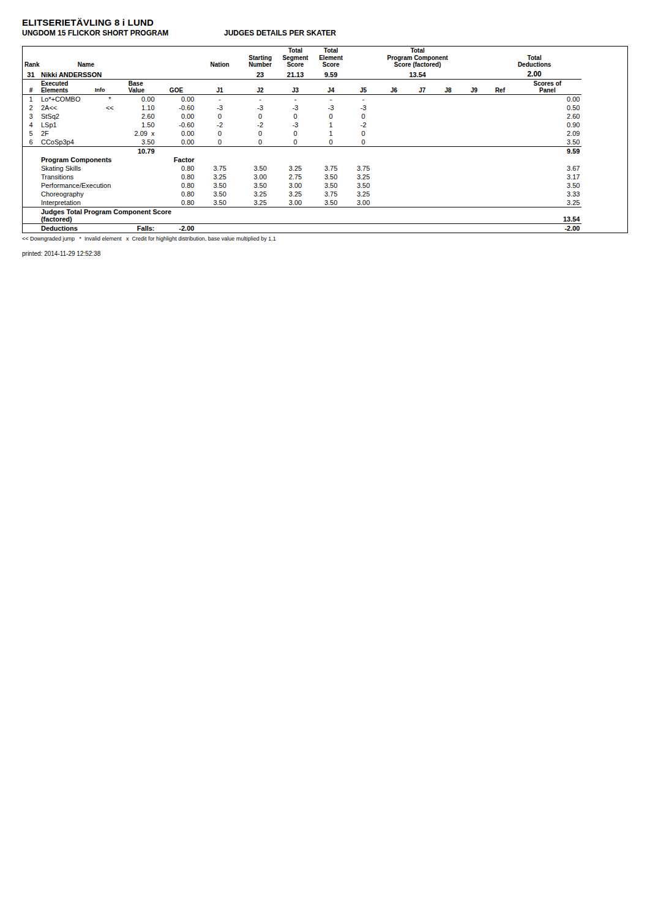ELITSERIETÄVLING 8 i LUND
UNGDOM 15 FLICKOR SHORT PROGRAMJUDGES DETAILS PER SKATER
| Rank | Name | Nation | Starting Number | Total Segment Score | Total Element Score | Total Program Component Score (factored) | Total Deductions | |
| 31 | Nikki ANDERSSON | | 23 | 21.13 | 9.59 | 13.54 | 2.00 | |
| # | Executed Elements | Info | Base Value | GOE | J1 | J2 | J3 | J4 | J5 | J6 | J7 | J8 | J9 | Ref | Scores of Panel |
| 1 | Lo*+COMBO | * | 0.00 | 0.00 | - | - | - | - | - | | | | | | 0.00 |
| 2 | 2A<< | << | 1.10 | -0.60 | -3 | -3 | -3 | -3 | -3 | | | | | | 0.50 |
| 3 | StSq2 | | 2.60 | 0.00 | 0 | 0 | 0 | 0 | 0 | | | | | | 2.60 |
| 4 | LSp1 | | 1.50 | -0.60 | -2 | -2 | -3 | 1 | -2 | | | | | | 0.90 |
| 5 | 2F | | 2.09 x | 0.00 | 0 | 0 | 0 | 1 | 0 | | | | | | 2.09 |
| 6 | CCoSp3p4 | | 3.50 | 0.00 | 0 | 0 | 0 | 0 | 0 | | | | | | 3.50 |
| | | 10.79 | | | 9.59 |
| | Program Components | Factor | | |
| | Skating Skills | 0.80 | 3.75 | 3.50 | 3.25 | 3.75 | 3.75 | | | | | | 3.67 |
| | Transitions | 0.80 | 3.25 | 3.00 | 2.75 | 3.50 | 3.25 | | | | | | 3.17 |
| | Performance/Execution | 0.80 | 3.50 | 3.50 | 3.00 | 3.50 | 3.50 | | | | | | 3.50 |
| | Choreography | 0.80 | 3.50 | 3.25 | 3.25 | 3.75 | 3.25 | | | | | | 3.33 |
| | Interpretation | 0.80 | 3.50 | 3.25 | 3.00 | 3.50 | 3.00 | | | | | | 3.25 |
| | Judges Total Program Component Score (factored) | | 13.54 |
| | Deductions | Falls: | -2.00 | | -2.00 |
<< Downgraded jump * Invalid element x Credit for highlight distribution, base value multiplied by 1.1
printed: 2014-11-29 12:52:38